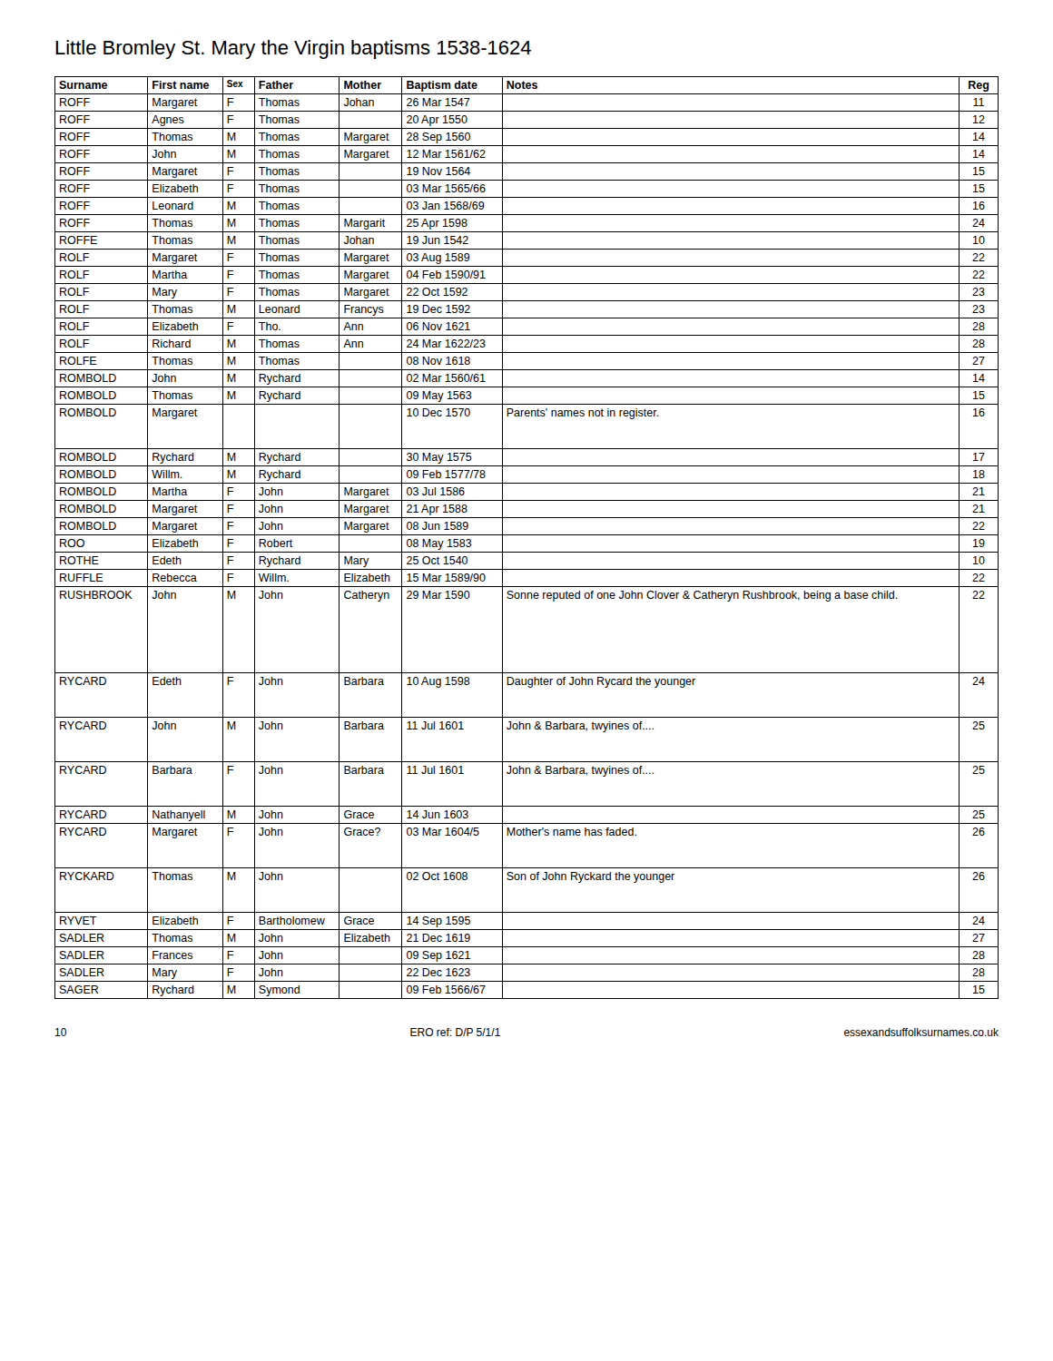Little Bromley St. Mary the Virgin baptisms 1538-1624
| Surname | First name | Sex | Father | Mother | Baptism date | Notes | Reg |
| --- | --- | --- | --- | --- | --- | --- | --- |
| ROFF | Margaret | F | Thomas | Johan | 26 Mar 1547 | | 11 |
| ROFF | Agnes | F | Thomas | | 20 Apr 1550 | | 12 |
| ROFF | Thomas | M | Thomas | Margaret | 28 Sep 1560 | | 14 |
| ROFF | John | M | Thomas | Margaret | 12 Mar 1561/62 | | 14 |
| ROFF | Margaret | F | Thomas | | 19 Nov 1564 | | 15 |
| ROFF | Elizabeth | F | Thomas | | 03 Mar 1565/66 | | 15 |
| ROFF | Leonard | M | Thomas | | 03 Jan 1568/69 | | 16 |
| ROFF | Thomas | M | Thomas | Margarit | 25 Apr 1598 | | 24 |
| ROFFE | Thomas | M | Thomas | Johan | 19 Jun 1542 | | 10 |
| ROLF | Margaret | F | Thomas | Margaret | 03 Aug 1589 | | 22 |
| ROLF | Martha | F | Thomas | Margaret | 04 Feb 1590/91 | | 22 |
| ROLF | Mary | F | Thomas | Margaret | 22 Oct 1592 | | 23 |
| ROLF | Thomas | M | Leonard | Francys | 19 Dec 1592 | | 23 |
| ROLF | Elizabeth | F | Tho. | Ann | 06 Nov 1621 | | 28 |
| ROLF | Richard | M | Thomas | Ann | 24 Mar 1622/23 | | 28 |
| ROLFE | Thomas | M | Thomas | | 08 Nov 1618 | | 27 |
| ROMBOLD | John | M | Rychard | | 02 Mar 1560/61 | | 14 |
| ROMBOLD | Thomas | M | Rychard | | 09 May 1563 | | 15 |
| ROMBOLD | Margaret | | | | 10 Dec 1570 | Parents' names not in register. | 16 |
| ROMBOLD | Rychard | M | Rychard | | 30 May 1575 | | 17 |
| ROMBOLD | Willm. | M | Rychard | | 09 Feb 1577/78 | | 18 |
| ROMBOLD | Martha | F | John | Margaret | 03 Jul 1586 | | 21 |
| ROMBOLD | Margaret | F | John | Margaret | 21 Apr 1588 | | 21 |
| ROMBOLD | Margaret | F | John | Margaret | 08 Jun 1589 | | 22 |
| ROO | Elizabeth | F | Robert | | 08 May 1583 | | 19 |
| ROTHE | Edeth | F | Rychard | Mary | 25 Oct 1540 | | 10 |
| RUFFLE | Rebecca | F | Willm. | Elizabeth | 15 Mar 1589/90 | | 22 |
| RUSHBROOK | John | M | John | Catheryn | 29 Mar 1590 | Sonne reputed of one John Clover & Catheryn Rushbrook, being a base child. | 22 |
| RYCARD | Edeth | F | John | Barbara | 10 Aug 1598 | Daughter of John Rycard the younger | 24 |
| RYCARD | John | M | John | Barbara | 11 Jul 1601 | John & Barbara, twyines of.... | 25 |
| RYCARD | Barbara | F | John | Barbara | 11 Jul 1601 | John & Barbara, twyines of.... | 25 |
| RYCARD | Nathanyell | M | John | Grace | 14 Jun 1603 | | 25 |
| RYCARD | Margaret | F | John | Grace? | 03 Mar 1604/5 | Mother's name has faded. | 26 |
| RYCKARD | Thomas | M | John | | 02 Oct 1608 | Son of John Ryckard the younger | 26 |
| RYVET | Elizabeth | F | Bartholomew | Grace | 14 Sep 1595 | | 24 |
| SADLER | Thomas | M | John | Elizabeth | 21 Dec 1619 | | 27 |
| SADLER | Frances | F | John | | 09 Sep 1621 | | 28 |
| SADLER | Mary | F | John | | 22 Dec 1623 | | 28 |
| SAGER | Rychard | M | Symond | | 09 Feb 1566/67 | | 15 |
10 ERO ref: D/P 5/1/1 essexandsuffolksurnames.co.uk